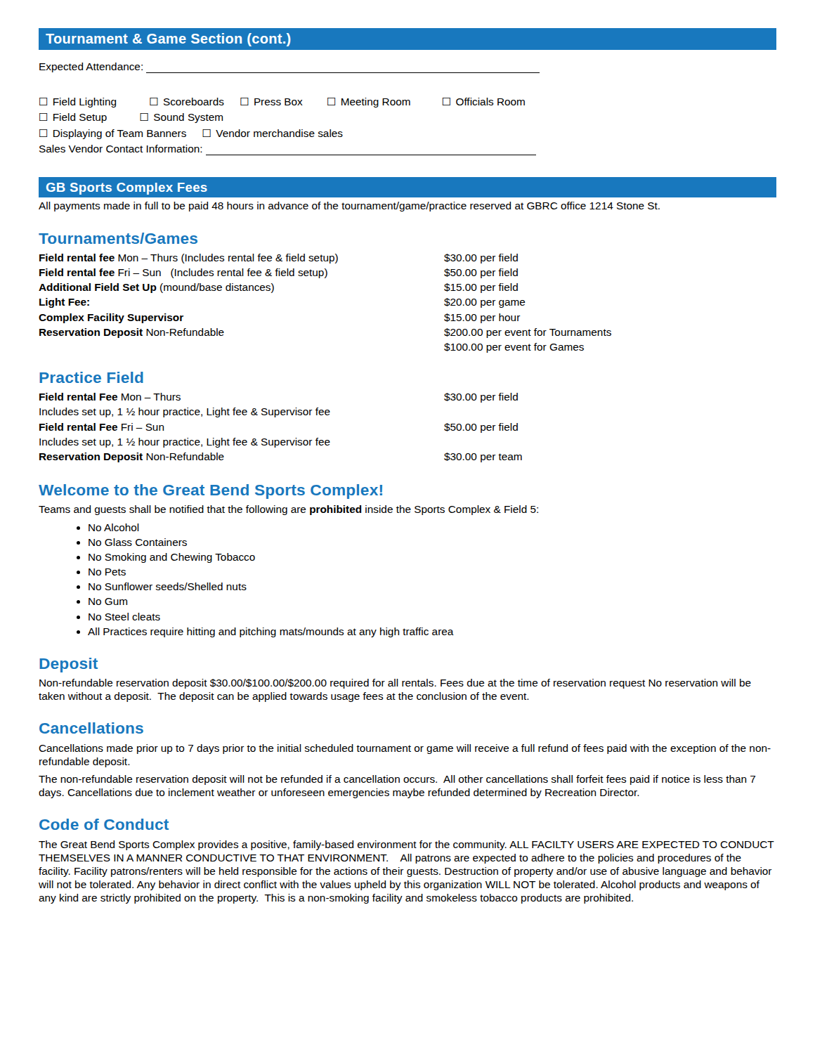Tournament & Game Section (cont.)
Expected Attendance:
☐Field Lighting ☐Scoreboards ☐Press Box ☐Meeting Room ☐Officials Room
☐Field Setup ☐Sound System
☐Displaying of Team Banners ☐Vendor merchandise sales
Sales Vendor Contact Information:
GB Sports Complex Fees
All payments made in full to be paid 48 hours in advance of the tournament/game/practice reserved at GBRC office 1214 Stone St.
Tournaments/Games
| Field rental fee Mon – Thurs (Includes rental fee & field setup) | $30.00 per field |
| Field rental fee Fri – Sun (Includes rental fee & field setup) | $50.00 per field |
| Additional Field Set Up (mound/base distances) | $15.00 per field |
| Light Fee: | $20.00 per game |
| Complex Facility Supervisor | $15.00 per hour |
| Reservation Deposit Non-Refundable | $200.00 per event for Tournaments |
| | $100.00 per event for Games |
Practice Field
| Field rental Fee Mon – Thurs | $30.00 per field |
| Includes set up, 1 ½ hour practice, Light fee & Supervisor fee | |
| Field rental Fee Fri – Sun | $50.00 per field |
| Includes set up, 1 ½ hour practice, Light fee & Supervisor fee | |
| Reservation Deposit Non-Refundable | $30.00 per team |
Welcome to the Great Bend Sports Complex!
Teams and guests shall be notified that the following are prohibited inside the Sports Complex & Field 5:
No Alcohol
No Glass Containers
No Smoking and Chewing Tobacco
No Pets
No Sunflower seeds/Shelled nuts
No Gum
No Steel cleats
All Practices require hitting and pitching mats/mounds at any high traffic area
Deposit
Non-refundable reservation deposit $30.00/$100.00/$200.00 required for all rentals. Fees due at the time of reservation request No reservation will be taken without a deposit. The deposit can be applied towards usage fees at the conclusion of the event.
Cancellations
Cancellations made prior up to 7 days prior to the initial scheduled tournament or game will receive a full refund of fees paid with the exception of the non-refundable deposit.
The non-refundable reservation deposit will not be refunded if a cancellation occurs. All other cancellations shall forfeit fees paid if notice is less than 7 days. Cancellations due to inclement weather or unforeseen emergencies maybe refunded determined by Recreation Director.
Code of Conduct
The Great Bend Sports Complex provides a positive, family-based environment for the community. ALL FACILTY USERS ARE EXPECTED TO CONDUCT THEMSELVES IN A MANNER CONDUCTIVE TO THAT ENVIRONMENT. All patrons are expected to adhere to the policies and procedures of the facility. Facility patrons/renters will be held responsible for the actions of their guests. Destruction of property and/or use of abusive language and behavior will not be tolerated. Any behavior in direct conflict with the values upheld by this organization WILL NOT be tolerated. Alcohol products and weapons of any kind are strictly prohibited on the property. This is a non-smoking facility and smokeless tobacco products are prohibited.